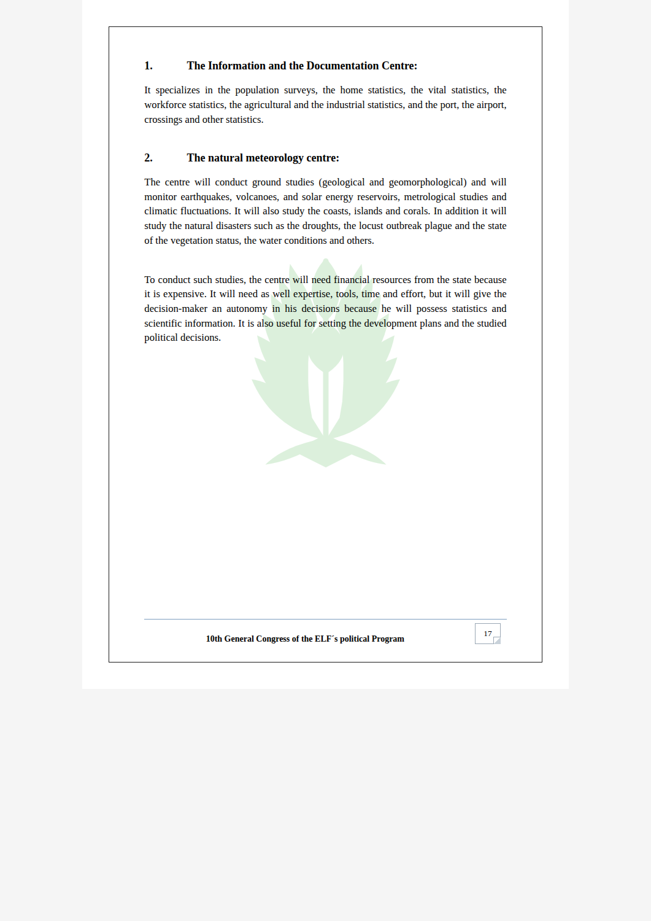1. The Information and the Documentation Centre:
It specializes in the population surveys, the home statistics, the vital statistics, the workforce statistics, the agricultural and the industrial statistics, and the port, the airport, crossings and other statistics.
2. The natural meteorology centre:
The centre will conduct ground studies (geological and geomorphological) and will monitor earthquakes, volcanoes, and solar energy reservoirs, metrological studies and climatic fluctuations. It will also study the coasts, islands and corals. In addition it will study the natural disasters such as the droughts, the locust outbreak plague and the state of the vegetation status, the water conditions and others.
To conduct such studies, the centre will need financial resources from the state because it is expensive. It will need as well expertise, tools, time and effort, but it will give the decision-maker an autonomy in his decisions because he will possess statistics and scientific information. It is also useful for setting the development plans and the studied political decisions.
10th General Congress of the ELF´s political Program
17